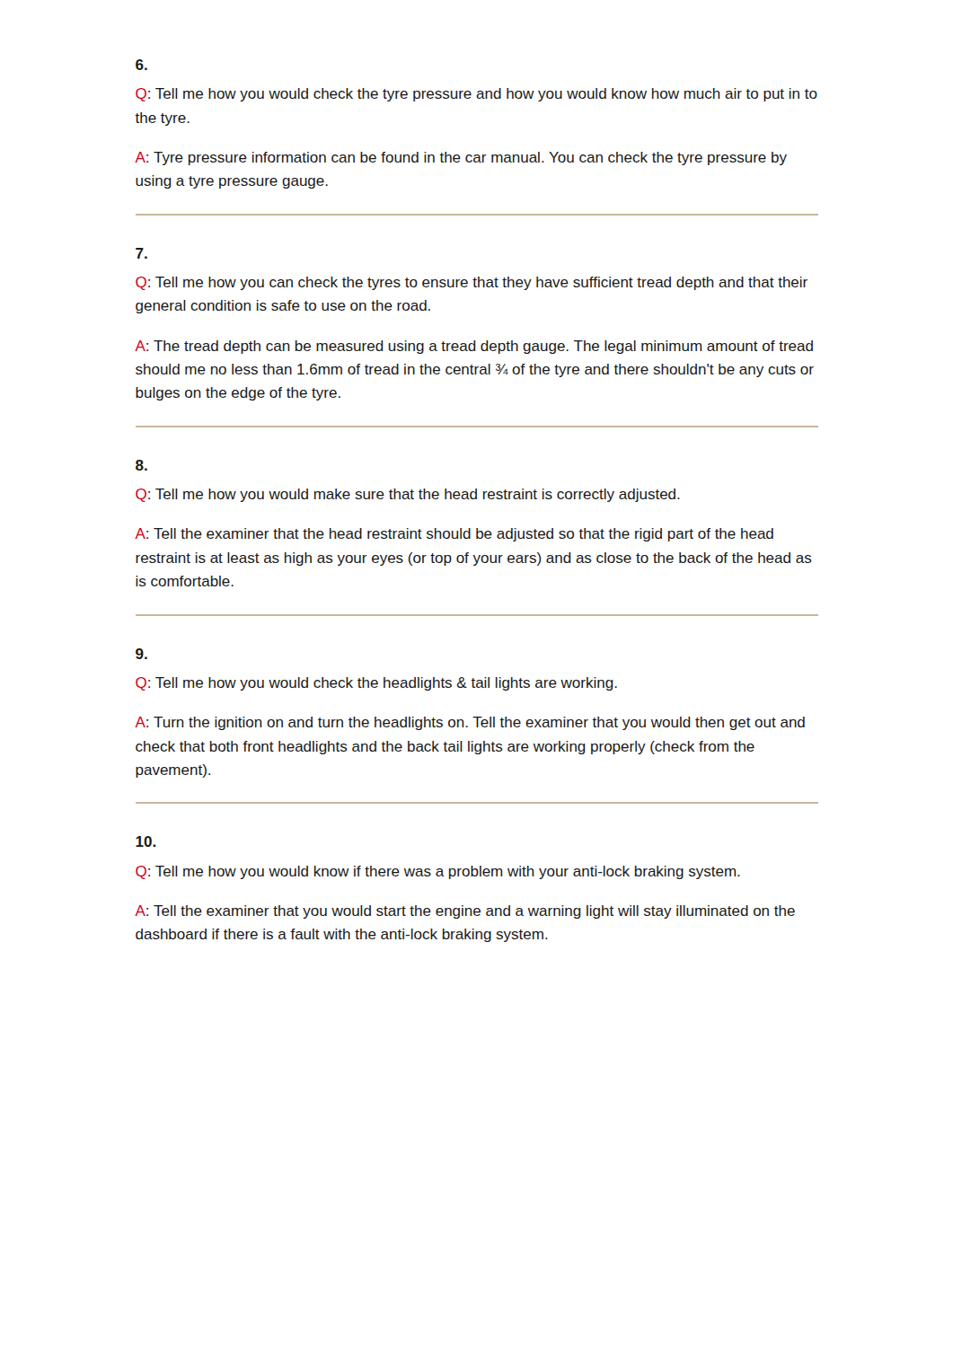6.
Q: Tell me how you would check the tyre pressure and how you would know how much air to put in to the tyre.
A: Tyre pressure information can be found in the car manual. You can check the tyre pressure by using a tyre pressure gauge.
7.
Q: Tell me how you can check the tyres to ensure that they have sufficient tread depth and that their general condition is safe to use on the road.
A: The tread depth can be measured using a tread depth gauge. The legal minimum amount of tread should me no less than 1.6mm of tread in the central ¾ of the tyre and there shouldn't be any cuts or bulges on the edge of the tyre.
8.
Q: Tell me how you would make sure that the head restraint is correctly adjusted.
A: Tell the examiner that the head restraint should be adjusted so that the rigid part of the head restraint is at least as high as your eyes (or top of your ears) and as close to the back of the head as is comfortable.
9.
Q: Tell me how you would check the headlights & tail lights are working.
A: Turn the ignition on and turn the headlights on. Tell the examiner that you would then get out and check that both front headlights and the back tail lights are working properly (check from the pavement).
10.
Q: Tell me how you would know if there was a problem with your anti-lock braking system.
A: Tell the examiner that you would start the engine and a warning light will stay illuminated on the dashboard if there is a fault with the anti-lock braking system.